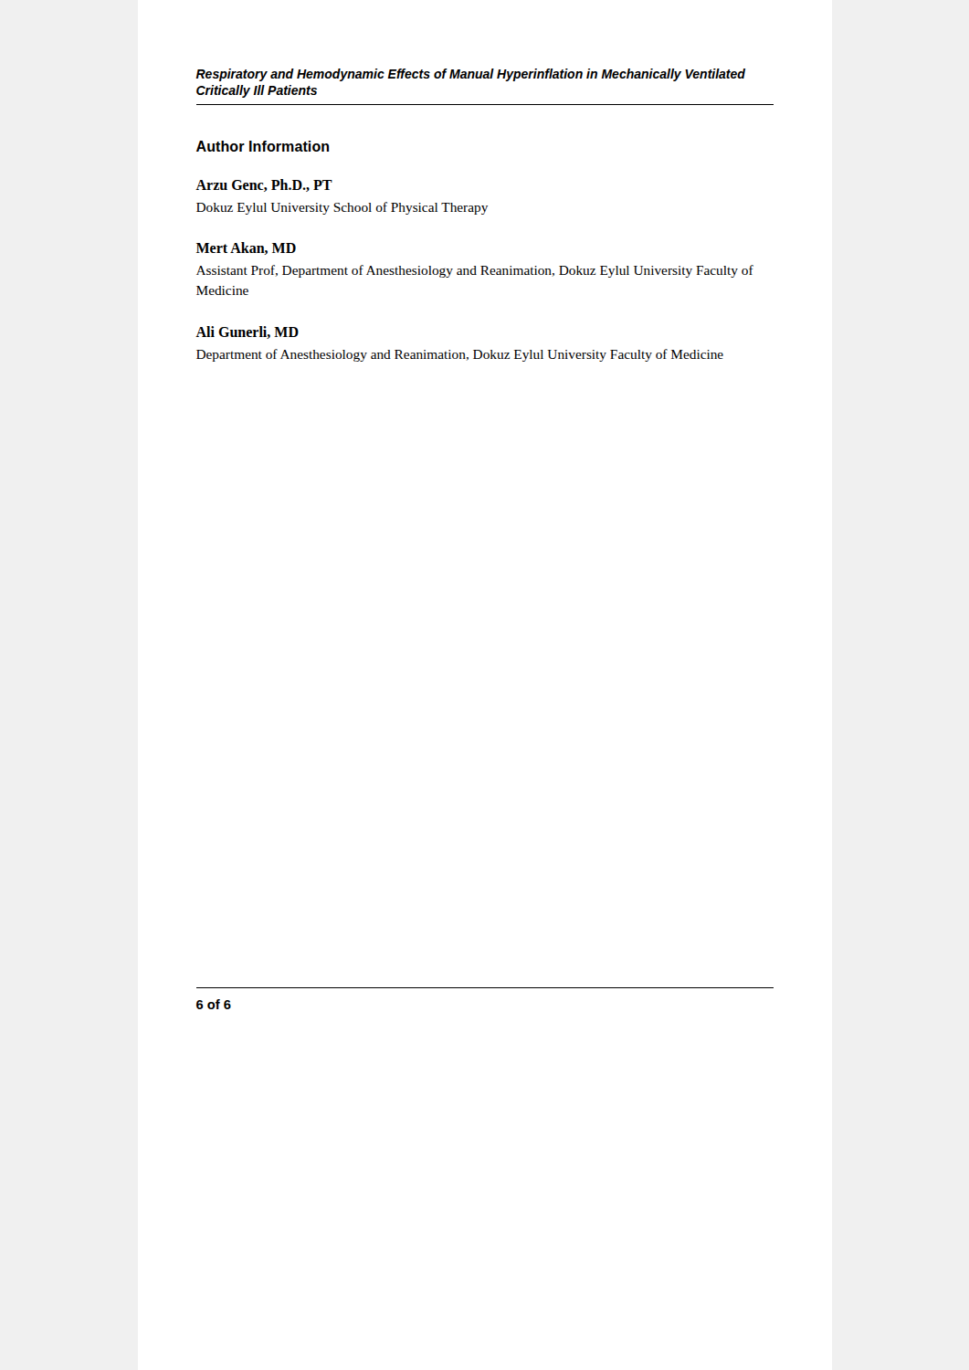Respiratory and Hemodynamic Effects of Manual Hyperinflation in Mechanically Ventilated Critically Ill Patients
Author Information
Arzu Genc, Ph.D., PT
Dokuz Eylul University School of Physical Therapy
Mert Akan, MD
Assistant Prof, Department of Anesthesiology and Reanimation, Dokuz Eylul University Faculty of Medicine
Ali Gunerli, MD
Department of Anesthesiology and Reanimation, Dokuz Eylul University Faculty of Medicine
6 of 6